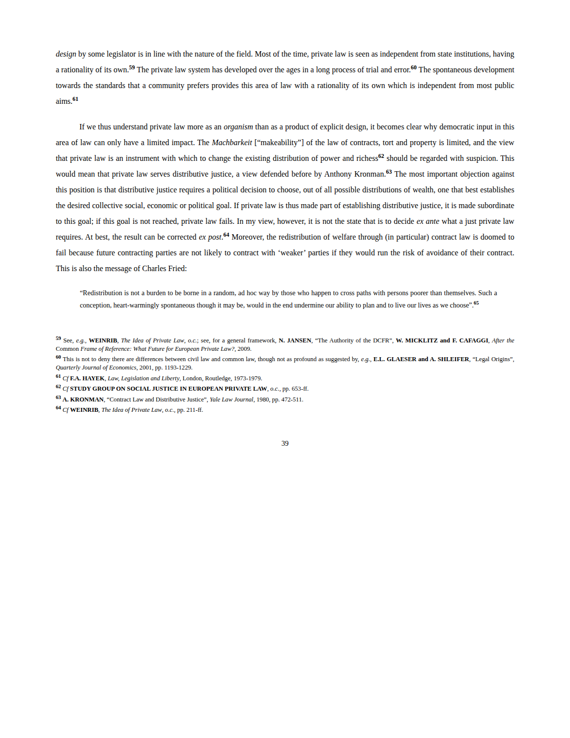design by some legislator is in line with the nature of the field. Most of the time, private law is seen as independent from state institutions, having a rationality of its own.59 The private law system has developed over the ages in a long process of trial and error.60 The spontaneous development towards the standards that a community prefers provides this area of law with a rationality of its own which is independent from most public aims.61
If we thus understand private law more as an organism than as a product of explicit design, it becomes clear why democratic input in this area of law can only have a limited impact. The Machbarkeit [“makeability”] of the law of contracts, tort and property is limited, and the view that private law is an instrument with which to change the existing distribution of power and richess62 should be regarded with suspicion. This would mean that private law serves distributive justice, a view defended before by Anthony Kronman.63 The most important objection against this position is that distributive justice requires a political decision to choose, out of all possible distributions of wealth, one that best establishes the desired collective social, economic or political goal. If private law is thus made part of establishing distributive justice, it is made subordinate to this goal; if this goal is not reached, private law fails. In my view, however, it is not the state that is to decide ex ante what a just private law requires. At best, the result can be corrected ex post.64 Moreover, the redistribution of welfare through (in particular) contract law is doomed to fail because future contracting parties are not likely to contract with ‘weaker’ parties if they would run the risk of avoidance of their contract. This is also the message of Charles Fried:
“Redistribution is not a burden to be borne in a random, ad hoc way by those who happen to cross paths with persons poorer than themselves. Such a conception, heart-warmingly spontaneous though it may be, would in the end undermine our ability to plan and to live our lives as we choose”.65
59 See, e.g., WEINRIB, The Idea of Private Law, o.c.; see, for a general framework, N. JANSEN, “The Authority of the DCFR”, W. MICKLITZ and F. CAFAGGI, After the Common Frame of Reference: What Future for European Private Law?, 2009.
60 This is not to deny there are differences between civil law and common law, though not as profound as suggested by, e.g., E.L. GLAESER and A. SHLEIFER, “Legal Origins”, Quarterly Journal of Economics, 2001, pp. 1193-1229.
61 Cf F.A. HAYEK, Law, Legislation and Liberty, London, Routledge, 1973-1979.
62 Cf STUDY GROUP ON SOCIAL JUSTICE IN EUROPEAN PRIVATE LAW, o.c., pp. 653-ff.
63 A. KRONMAN, “Contract Law and Distributive Justice”, Yale Law Journal, 1980, pp. 472-511.
64 Cf WEINRIB, The Idea of Private Law, o.c., pp. 211-ff.
39